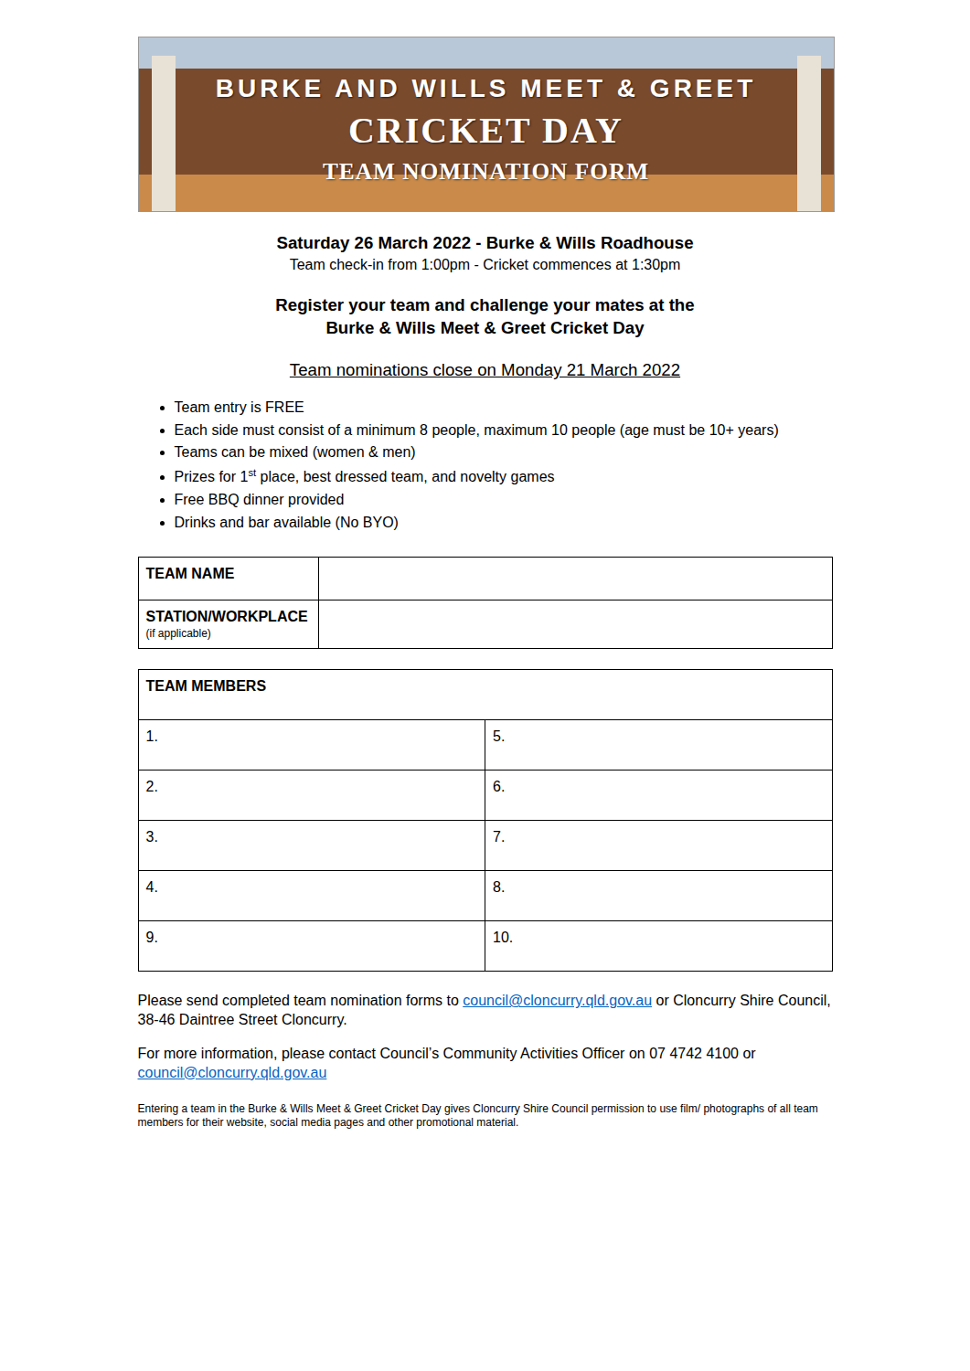BURKE AND WILLS MEET & GREET
CRICKET DAY
TEAM NOMINATION FORM
Saturday 26 March 2022 - Burke & Wills Roadhouse
Team check-in from 1:00pm - Cricket commences at 1:30pm
Register your team and challenge your mates at the
Burke & Wills Meet & Greet Cricket Day
Team nominations close on Monday 21 March 2022
Team entry is FREE
Each side must consist of a minimum 8 people, maximum 10 people (age must be 10+ years)
Teams can be mixed (women & men)
Prizes for 1st place, best dressed team, and novelty games
Free BBQ dinner provided
Drinks and bar available (No BYO)
| TEAM NAME | |
| STATION/WORKPLACE (if applicable) | |
| TEAM MEMBERS |
| 1. | 5. |
| 2. | 6. |
| 3. | 7. |
| 4. | 8. |
| 9. | 10. |
Please send completed team nomination forms to council@cloncurry.qld.gov.au or Cloncurry Shire Council, 38-46 Daintree Street Cloncurry.
For more information, please contact Council’s Community Activities Officer on 07 4742 4100 or council@cloncurry.qld.gov.au
Entering a team in the Burke & Wills Meet & Greet Cricket Day gives Cloncurry Shire Council permission to use film/ photographs of all team members for their website, social media pages and other promotional material.